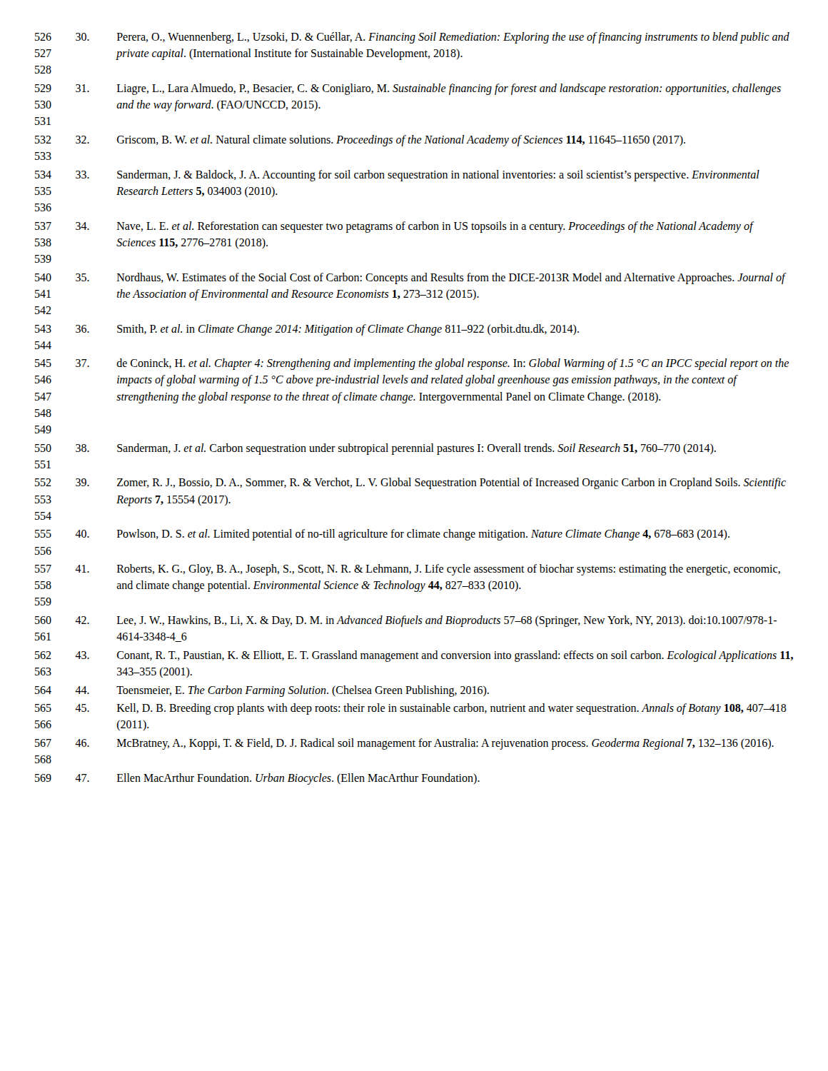526 527 528 30. Perera, O., Wuennenberg, L., Uzsoki, D. & Cuéllar, A. Financing Soil Remediation: Exploring the use of financing instruments to blend public and private capital. (International Institute for Sustainable Development, 2018).
529 530 531 31. Liagre, L., Lara Almuedo, P., Besacier, C. & Conigliaro, M. Sustainable financing for forest and landscape restoration: opportunities, challenges and the way forward. (FAO/UNCCD, 2015).
532 533 32. Griscom, B. W. et al. Natural climate solutions. Proceedings of the National Academy of Sciences 114, 11645–11650 (2017).
534 535 536 33. Sanderman, J. & Baldock, J. A. Accounting for soil carbon sequestration in national inventories: a soil scientist’s perspective. Environmental Research Letters 5, 034003 (2010).
537 538 539 34. Nave, L. E. et al. Reforestation can sequester two petagrams of carbon in US topsoils in a century. Proceedings of the National Academy of Sciences 115, 2776–2781 (2018).
540 541 542 35. Nordhaus, W. Estimates of the Social Cost of Carbon: Concepts and Results from the DICE-2013R Model and Alternative Approaches. Journal of the Association of Environmental and Resource Economists 1, 273–312 (2015).
543 544 36. Smith, P. et al. in Climate Change 2014: Mitigation of Climate Change 811–922 (orbit.dtu.dk, 2014).
545 546 547 548 549 37. de Coninck, H. et al. Chapter 4: Strengthening and implementing the global response. In: Global Warming of 1.5 °C an IPCC special report on the impacts of global warming of 1.5 °C above pre-industrial levels and related global greenhouse gas emission pathways, in the context of strengthening the global response to the threat of climate change. Intergovernmental Panel on Climate Change. (2018).
550 551 38. Sanderman, J. et al. Carbon sequestration under subtropical perennial pastures I: Overall trends. Soil Research 51, 760–770 (2014).
552 553 554 39. Zomer, R. J., Bossio, D. A., Sommer, R. & Verchot, L. V. Global Sequestration Potential of Increased Organic Carbon in Cropland Soils. Scientific Reports 7, 15554 (2017).
555 556 40. Powlson, D. S. et al. Limited potential of no-till agriculture for climate change mitigation. Nature Climate Change 4, 678–683 (2014).
557 558 559 41. Roberts, K. G., Gloy, B. A., Joseph, S., Scott, N. R. & Lehmann, J. Life cycle assessment of biochar systems: estimating the energetic, economic, and climate change potential. Environmental Science & Technology 44, 827–833 (2010).
560 561 42. Lee, J. W., Hawkins, B., Li, X. & Day, D. M. in Advanced Biofuels and Bioproducts 57–68 (Springer, New York, NY, 2013). doi:10.1007/978-1-4614-3348-4_6
562 563 43. Conant, R. T., Paustian, K. & Elliott, E. T. Grassland management and conversion into grassland: effects on soil carbon. Ecological Applications 11, 343–355 (2001).
564 44. Toensmeier, E. The Carbon Farming Solution. (Chelsea Green Publishing, 2016).
565 566 45. Kell, D. B. Breeding crop plants with deep roots: their role in sustainable carbon, nutrient and water sequestration. Annals of Botany 108, 407–418 (2011).
567 568 46. McBratney, A., Koppi, T. & Field, D. J. Radical soil management for Australia: A rejuvenation process. Geoderma Regional 7, 132–136 (2016).
569 47. Ellen MacArthur Foundation. Urban Biocycles. (Ellen MacArthur Foundation).